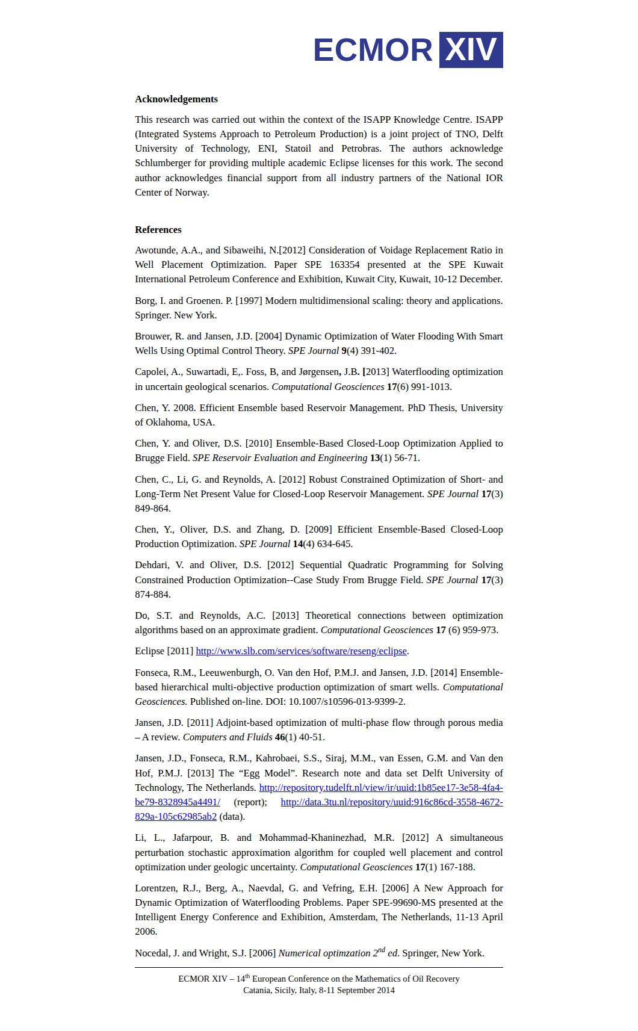ECMOR XIV
Acknowledgements
This research was carried out within the context of the ISAPP Knowledge Centre. ISAPP (Integrated Systems Approach to Petroleum Production) is a joint project of TNO, Delft University of Technology, ENI, Statoil and Petrobras. The authors acknowledge Schlumberger for providing multiple academic Eclipse licenses for this work. The second author acknowledges financial support from all industry partners of the National IOR Center of Norway.
References
Awotunde, A.A., and Sibaweihi, N.[2012] Consideration of Voidage Replacement Ratio in Well Placement Optimization. Paper SPE 163354 presented at the SPE Kuwait International Petroleum Conference and Exhibition, Kuwait City, Kuwait, 10-12 December.
Borg, I. and Groenen. P. [1997] Modern multidimensional scaling: theory and applications. Springer. New York.
Brouwer, R. and Jansen, J.D. [2004] Dynamic Optimization of Water Flooding With Smart Wells Using Optimal Control Theory. SPE Journal 9(4) 391-402.
Capolei, A., Suwartadi, E,. Foss, B, and Jørgensen, J.B. [2013] Waterflooding optimization in uncertain geological scenarios. Computational Geosciences 17(6) 991-1013.
Chen, Y. 2008. Efficient Ensemble based Reservoir Management. PhD Thesis, University of Oklahoma, USA.
Chen, Y. and Oliver, D.S. [2010] Ensemble-Based Closed-Loop Optimization Applied to Brugge Field. SPE Reservoir Evaluation and Engineering 13(1) 56-71.
Chen, C., Li, G. and Reynolds, A. [2012] Robust Constrained Optimization of Short- and Long-Term Net Present Value for Closed-Loop Reservoir Management. SPE Journal 17(3) 849-864.
Chen, Y., Oliver, D.S. and Zhang, D. [2009] Efficient Ensemble-Based Closed-Loop Production Optimization. SPE Journal 14(4) 634-645.
Dehdari, V. and Oliver, D.S. [2012] Sequential Quadratic Programming for Solving Constrained Production Optimization--Case Study From Brugge Field. SPE Journal 17(3) 874-884.
Do, S.T. and Reynolds, A.C. [2013] Theoretical connections between optimization algorithms based on an approximate gradient. Computational Geosciences 17 (6) 959-973.
Eclipse [2011] http://www.slb.com/services/software/reseng/eclipse.
Fonseca, R.M., Leeuwenburgh, O. Van den Hof, P.M.J. and Jansen, J.D. [2014] Ensemble-based hierarchical multi-objective production optimization of smart wells. Computational Geosciences. Published on-line. DOI: 10.1007/s10596-013-9399-2.
Jansen, J.D. [2011] Adjoint-based optimization of multi-phase flow through porous media – A review. Computers and Fluids 46(1) 40-51.
Jansen, J.D., Fonseca, R.M., Kahrobaei, S.S., Siraj, M.M., van Essen, G.M. and Van den Hof, P.M.J. [2013] The “Egg Model”. Research note and data set Delft University of Technology, The Netherlands. http://repository.tudelft.nl/view/ir/uuid:1b85ee17-3e58-4fa4-be79-8328945a4491/ (report); http://data.3tu.nl/repository/uuid:916c86cd-3558-4672-829a-105c62985ab2 (data).
Li, L., Jafarpour, B. and Mohammad-Khaninezhad, M.R. [2012] A simultaneous perturbation stochastic approximation algorithm for coupled well placement and control optimization under geologic uncertainty. Computational Geosciences 17(1) 167-188.
Lorentzen, R.J., Berg, A., Naevdal, G. and Vefring, E.H. [2006] A New Approach for Dynamic Optimization of Waterflooding Problems. Paper SPE-99690-MS presented at the Intelligent Energy Conference and Exhibition, Amsterdam, The Netherlands, 11-13 April 2006.
Nocedal, J. and Wright, S.J. [2006] Numerical optimzation 2nd ed. Springer, New York.
ECMOR XIV – 14th European Conference on the Mathematics of Oil Recovery
Catania, Sicily, Italy, 8-11 September 2014